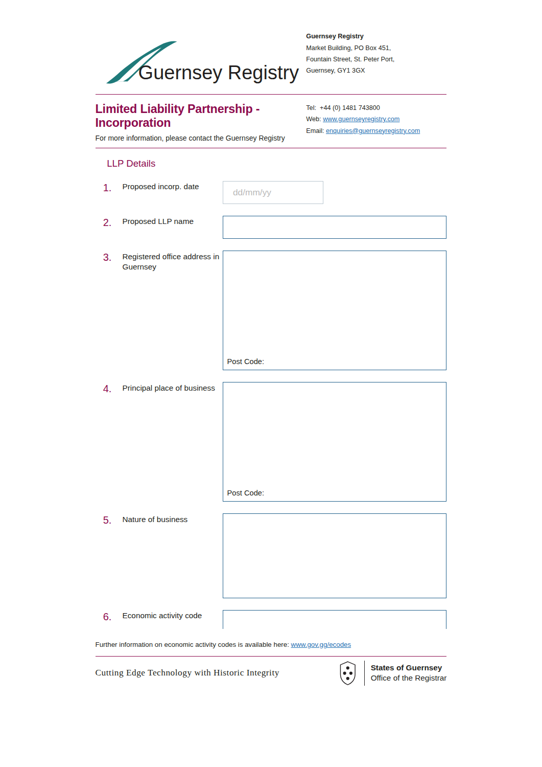Guernsey Registry
Guernsey Registry
Market Building, PO Box 451,
Fountain Street, St. Peter Port,
Guernsey, GY1 3GX
Limited Liability Partnership - Incorporation
For more information, please contact the Guernsey Registry
Tel: +44 (0) 1481 743800
Web: www.guernseyregistry.com
Email: enquiries@guernseyregistry.com
LLP Details
1.
Proposed incorp. date
dd/mm/yy
2.
Proposed LLP name
3.
Registered office address in Guernsey
Post Code:
4.
Principal place of business
Post Code:
5.
Nature of business
6.
Economic activity code
Further information on economic activity codes is available here: www.gov.gg/ecodes
Cutting Edge Technology with Historic Integrity
States of Guernsey
Office of the Registrar